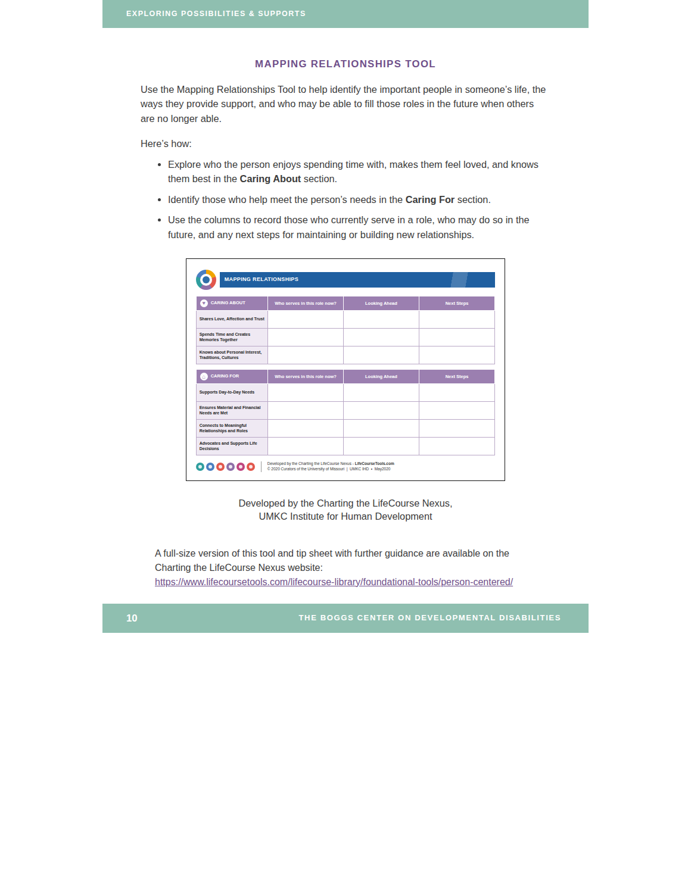Exploring Possibilities & Supports
Mapping Relationships Tool
Use the Mapping Relationships Tool to help identify the important people in someone’s life, the ways they provide support, and who may be able to fill those roles in the future when others are no longer able.
Here’s how:
Explore who the person enjoys spending time with, makes them feel loved, and knows them best in the Caring About section.
Identify those who help meet the person’s needs in the Caring For section.
Use the columns to record those who currently serve in a role, who may do so in the future, and any next steps for maintaining or building new relationships.
MAPPING RELATIONSHIPS
| CARING ABOUT | Who serves in this role now? | Looking Ahead | Next Steps |
| --- | --- | --- | --- |
| Shares Love, Affection and Trust | | | |
| Spends Time and Creates Memories Together | | | |
| Knows about Personal Interest, Traditions, Cultures | | | |
| CARING FOR | Who serves in this role now? | Looking Ahead | Next Steps |
| --- | --- | --- | --- |
| Supports Day-to-Day Needs | | | |
| Ensures Material and Financial Needs are Met | | | |
| Connects to Meaningful Relationships and Roles | | | |
| Advocates and Supports Life Decisions | | | |
Developed by the Charting the LifeCourse Nexus - LifeCourseTools.com
© 2020 Curators of the University of Missouri | UMKC IHD • May2020
Developed by the Charting the LifeCourse Nexus,
UMKC Institute for Human Development
A full-size version of this tool and tip sheet with further guidance are available on the Charting the LifeCourse Nexus website:
https://www.lifecoursetools.com/lifecourse-library/foundational-tools/person-centered/
10
The Boggs Center on Developmental Disabilities